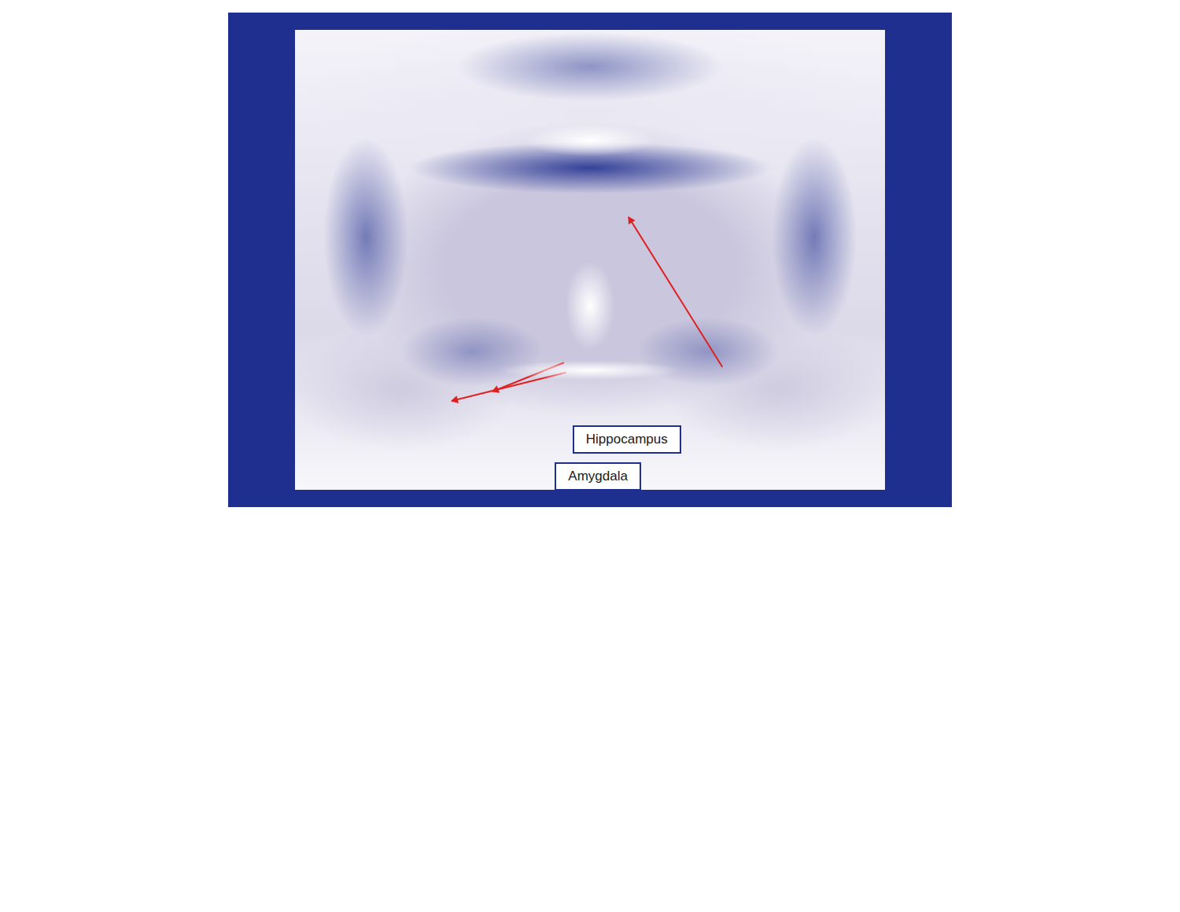Coronal brain section with labeled hippocampus and amygdala
Hippocampus Amygdala